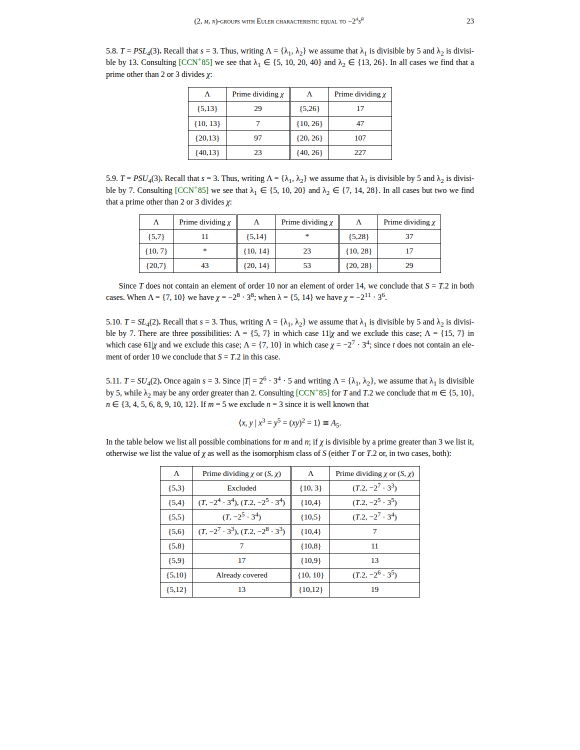(2, m, n)-groups with Euler characteristic equal to −2asb 23
5.8. T = PSL4(3). Recall that s = 3. Thus, writing Λ = {λ1, λ2} we assume that λ1 is divisible by 5 and λ2 is divisible by 13. Consulting [CCN+85] we see that λ1 ∈ {5, 10, 20, 40} and λ2 ∈ {13, 26}. In all cases we find that a prime other than 2 or 3 divides χ:
| Λ | Prime dividing χ | Λ | Prime dividing χ |
| --- | --- | --- | --- |
| {5,13} | 29 | {5,26} | 17 |
| {10, 13} | 7 | {10, 26} | 47 |
| {20,13} | 97 | {20, 26} | 107 |
| {40,13} | 23 | {40, 26} | 227 |
5.9. T = PSU4(3). Recall that s = 3. Thus, writing Λ = {λ1, λ2} we assume that λ1 is divisible by 5 and λ2 is divisible by 7. Consulting [CCN+85] we see that λ1 ∈ {5, 10, 20} and λ2 ∈ {7, 14, 28}. In all cases but two we find that a prime other than 2 or 3 divides χ:
| Λ | Prime dividing χ | Λ | Prime dividing χ | Λ | Prime dividing χ |
| --- | --- | --- | --- | --- | --- |
| {5,7} | 11 | {5,14} | * | {5,28} | 37 |
| {10, 7} | * | {10, 14} | 23 | {10, 28} | 17 |
| {20,7} | 43 | {20, 14} | 53 | {20, 28} | 29 |
Since T does not contain an element of order 10 nor an element of order 14, we conclude that S = T.2 in both cases. When Λ = {7, 10} we have χ = −28 · 38; when λ = {5, 14} we have χ = −211 · 36.
5.10. T = SL4(2). Recall that s = 3. Thus, writing Λ = {λ1, λ2} we assume that λ1 is divisible by 5 and λ2 is divisible by 7. There are three possibilities: Λ = {5, 7} in which case 11|χ and we exclude this case; Λ = {15, 7} in which case 61|χ and we exclude this case; Λ = {7, 10} in which case χ = −27 · 34; since t does not contain an element of order 10 we conclude that S = T.2 in this case.
5.11. T = SU4(2). Once again s = 3. Since |T| = 26 · 34 · 5 and writing Λ = {λ1, λ2}, we assume that λ1 is divisible by 5, while λ2 may be any order greater than 2. Consulting [CCN+85] for T and T.2 we conclude that m ∈ {5, 10}, n ∈ {3, 4, 5, 6, 8, 9, 10, 12}. If m = 5 we exclude n = 3 since it is well known that
⟨x, y | x3 = y5 = (xy)2 = 1⟩ ≅ A5.
In the table below we list all possible combinations for m and n; if χ is divisible by a prime greater than 3 we list it, otherwise we list the value of χ as well as the isomorphism class of S (either T or T.2 or, in two cases, both):
| Λ | Prime dividing χ or ( S , χ ) | Λ | Prime dividing χ or ( S , χ ) |
| --- | --- | --- | --- |
| {5,3} | Excluded | {10, 3} | ( T .2, −2 7 · 3 3 ) |
| {5,4} | ( T , −2 4 · 3 4 ), ( T .2, −2 5 · 3 4 ) | {10,4} | ( T .2, −2 5 · 3 5 ) |
| {5,5} | ( T , −2 5 · 3 4 ) | {10,5} | ( T .2, −2 7 · 3 4 ) |
| {5,6} | ( T , −2 7 · 3 3 ), ( T .2, −2 8 · 3 3 ) | {10,4} | 7 |
| {5,8} | 7 | {10,8} | 11 |
| {5,9} | 17 | {10,9} | 13 |
| {5,10} | Already covered | {10, 10} | ( T .2, −2 6 · 3 5 ) |
| {5,12} | 13 | {10,12} | 19 |